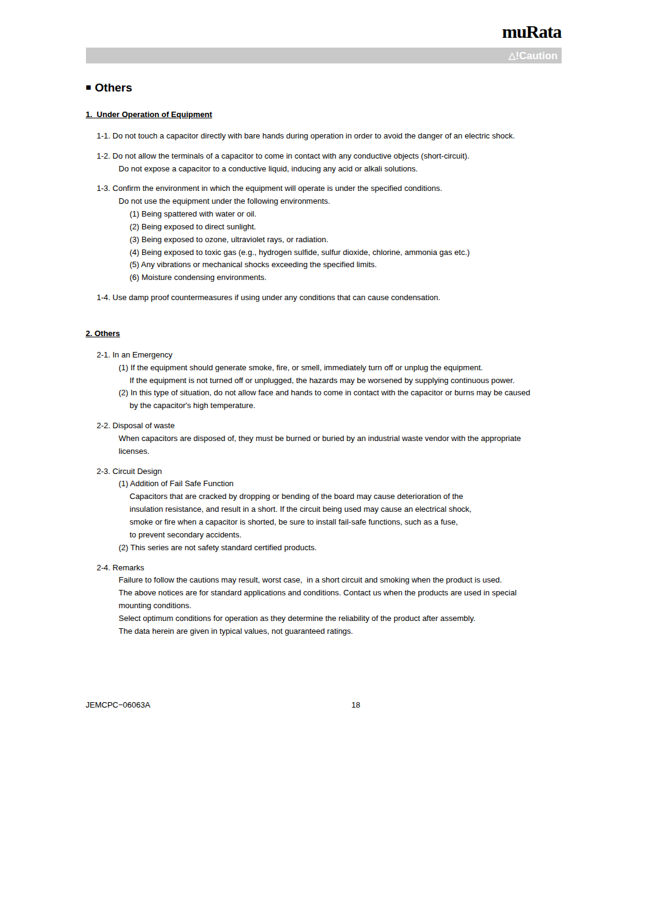mu Rata
△!Caution
■Others
1. Under Operation of Equipment
1-1. Do not touch a capacitor directly with bare hands during operation in order to avoid the danger of an electric shock.
1-2. Do not allow the terminals of a capacitor to come in contact with any conductive objects (short-circuit).
Do not expose a capacitor to a conductive liquid, inducing any acid or alkali solutions.
1-3. Confirm the environment in which the equipment will operate is under the specified conditions.
Do not use the equipment under the following environments.
(1) Being spattered with water or oil.
(2) Being exposed to direct sunlight.
(3) Being exposed to ozone, ultraviolet rays, or radiation.
(4) Being exposed to toxic gas (e.g., hydrogen sulfide, sulfur dioxide, chlorine, ammonia gas etc.)
(5) Any vibrations or mechanical shocks exceeding the specified limits.
(6) Moisture condensing environments.
1-4. Use damp proof countermeasures if using under any conditions that can cause condensation.
2. Others
2-1. In an Emergency
(1) If the equipment should generate smoke, fire, or smell, immediately turn off or unplug the equipment.
If the equipment is not turned off or unplugged, the hazards may be worsened by supplying continuous power.
(2) In this type of situation, do not allow face and hands to come in contact with the capacitor or burns may be caused
by the capacitor's high temperature.
2-2. Disposal of waste
When capacitors are disposed of, they must be burned or buried by an industrial waste vendor with the appropriate
licenses.
2-3. Circuit Design
(1) Addition of Fail Safe Function
Capacitors that are cracked by dropping or bending of the board may cause deterioration of the
insulation resistance, and result in a short. If the circuit being used may cause an electrical shock,
smoke or fire when a capacitor is shorted, be sure to install fail-safe functions, such as a fuse,
to prevent secondary accidents.
(2) This series are not safety standard certified products.
2-4. Remarks
Failure to follow the cautions may result, worst case, in a short circuit and smoking when the product is used.
The above notices are for standard applications and conditions. Contact us when the products are used in special
mounting conditions.
Select optimum conditions for operation as they determine the reliability of the product after assembly.
The data herein are given in typical values, not guaranteed ratings.
JEMCPC−06063A
18